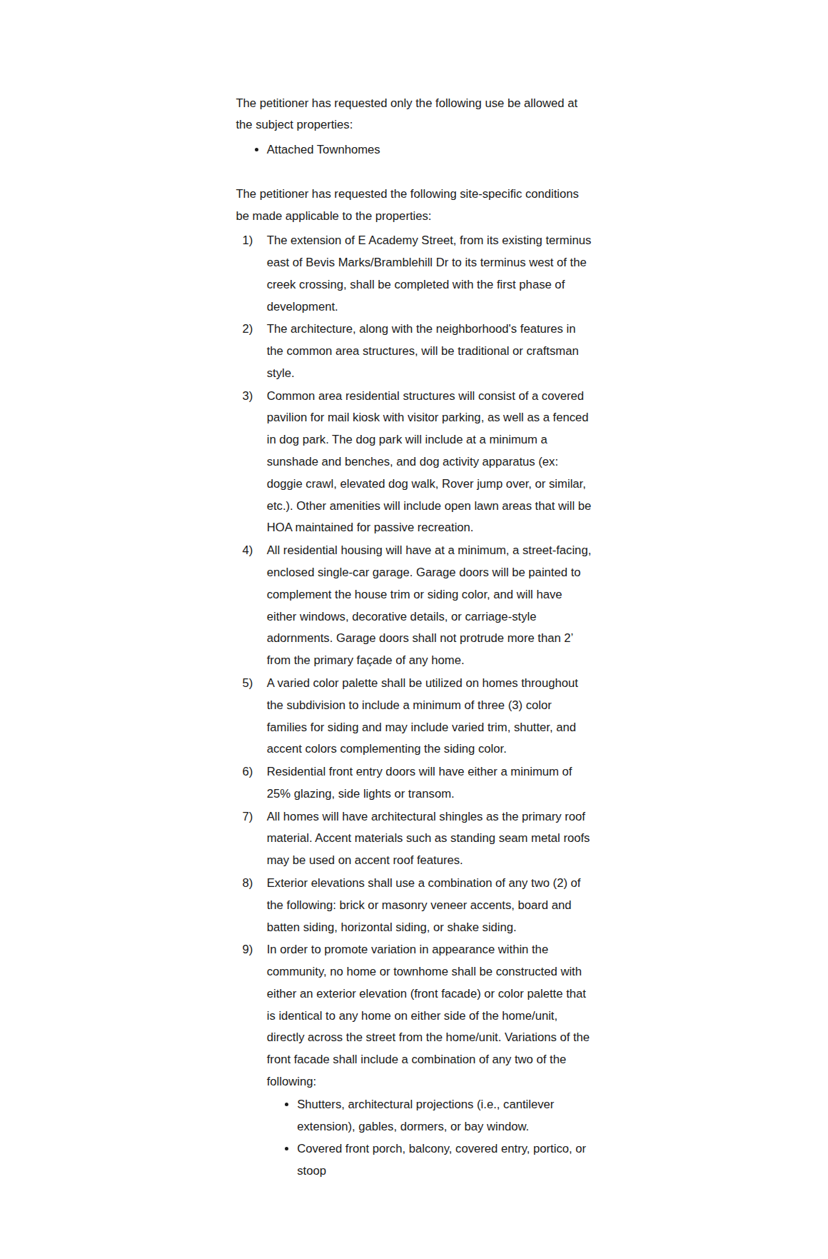The petitioner has requested only the following use be allowed at the subject properties:
Attached Townhomes
The petitioner has requested the following site-specific conditions be made applicable to the properties:
The extension of E Academy Street, from its existing terminus east of Bevis Marks/Bramblehill Dr to its terminus west of the creek crossing, shall be completed with the first phase of development.
The architecture, along with the neighborhood's features in the common area structures, will be traditional or craftsman style.
Common area residential structures will consist of a covered pavilion for mail kiosk with visitor parking, as well as a fenced in dog park. The dog park will include at a minimum a sunshade and benches, and dog activity apparatus (ex: doggie crawl, elevated dog walk, Rover jump over, or similar, etc.). Other amenities will include open lawn areas that will be HOA maintained for passive recreation.
All residential housing will have at a minimum, a street-facing, enclosed single-car garage. Garage doors will be painted to complement the house trim or siding color, and will have either windows, decorative details, or carriage-style adornments. Garage doors shall not protrude more than 2’ from the primary façade of any home.
A varied color palette shall be utilized on homes throughout the subdivision to include a minimum of three (3) color families for siding and may include varied trim, shutter, and accent colors complementing the siding color.
Residential front entry doors will have either a minimum of 25% glazing, side lights or transom.
All homes will have architectural shingles as the primary roof material. Accent materials such as standing seam metal roofs may be used on accent roof features.
Exterior elevations shall use a combination of any two (2) of the following: brick or masonry veneer accents, board and batten siding, horizontal siding, or shake siding.
In order to promote variation in appearance within the community, no home or townhome shall be constructed with either an exterior elevation (front facade) or color palette that is identical to any home on either side of the home/unit, directly across the street from the home/unit. Variations of the front facade shall include a combination of any two of the following:
Shutters, architectural projections (i.e., cantilever extension), gables, dormers, or bay window.
Covered front porch, balcony, covered entry, portico, or stoop